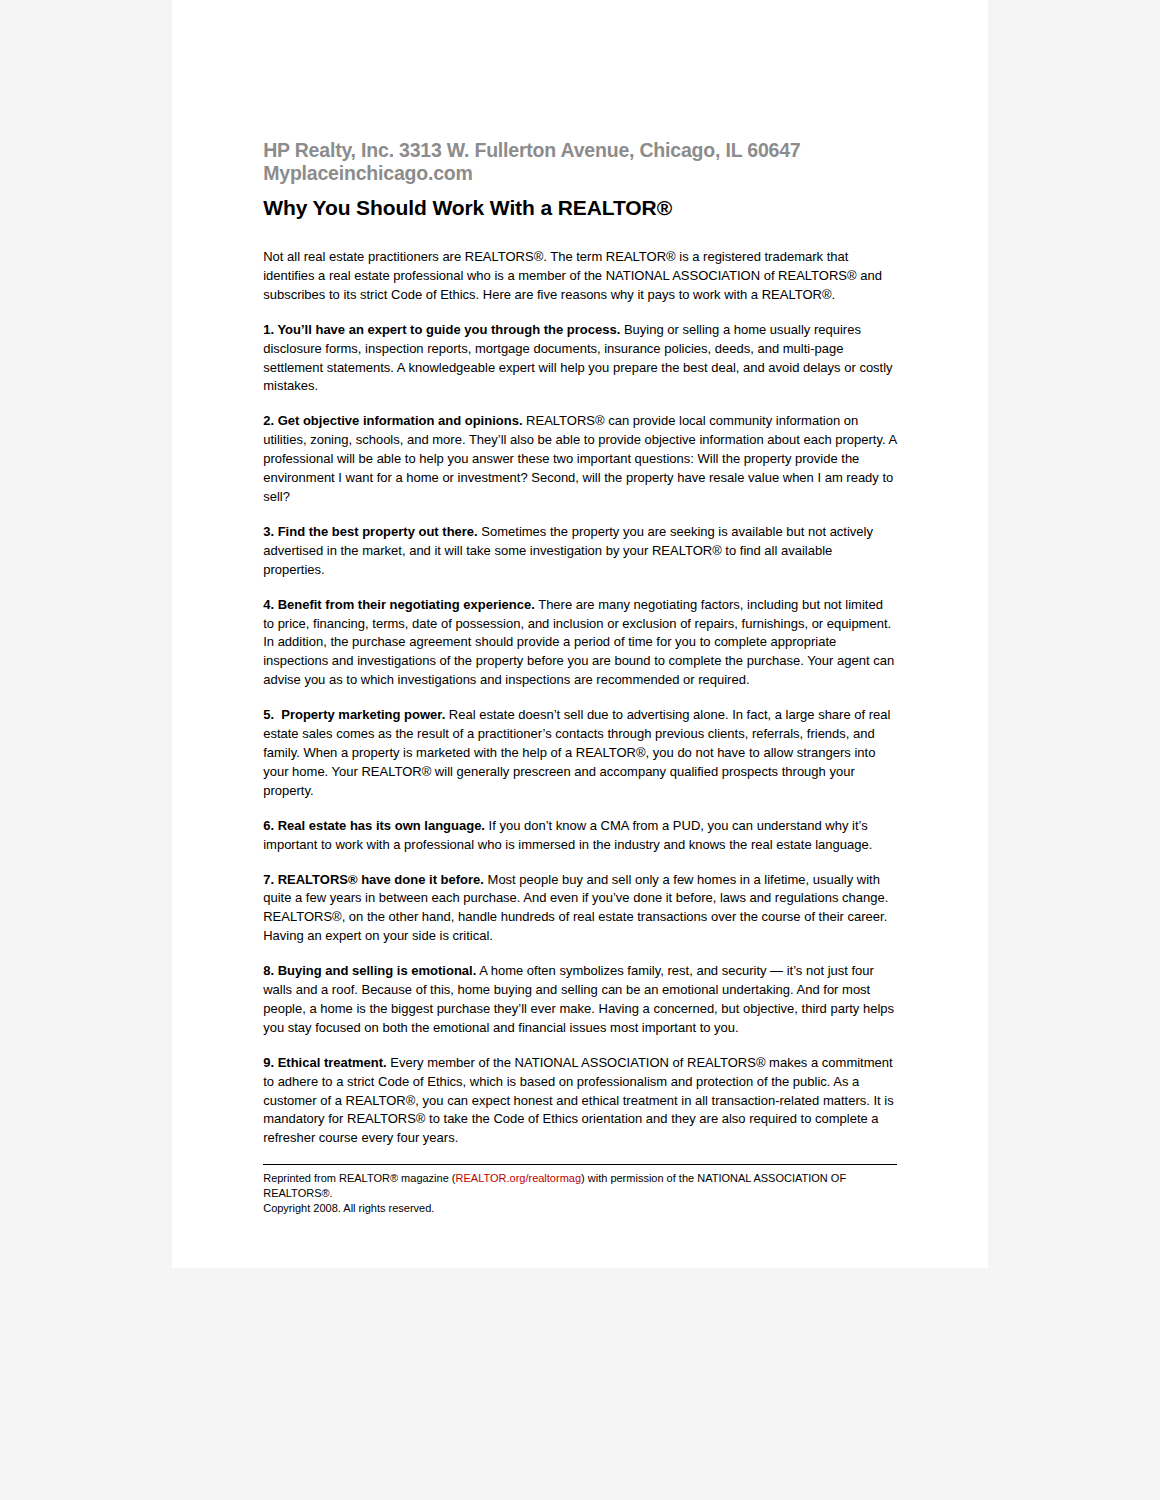HP Realty, Inc. 3313 W. Fullerton Avenue, Chicago, IL 60647 Myplaceinchicago.com
Why You Should Work With a REALTOR®
Not all real estate practitioners are REALTORS®. The term REALTOR® is a registered trademark that identifies a real estate professional who is a member of the NATIONAL ASSOCIATION of REALTORS® and subscribes to its strict Code of Ethics. Here are five reasons why it pays to work with a REALTOR®.
1. You’ll have an expert to guide you through the process. Buying or selling a home usually requires disclosure forms, inspection reports, mortgage documents, insurance policies, deeds, and multi-page settlement statements. A knowledgeable expert will help you prepare the best deal, and avoid delays or costly mistakes.
2. Get objective information and opinions. REALTORS® can provide local community information on utilities, zoning, schools, and more. They’ll also be able to provide objective information about each property. A professional will be able to help you answer these two important questions: Will the property provide the environment I want for a home or investment? Second, will the property have resale value when I am ready to sell?
3. Find the best property out there. Sometimes the property you are seeking is available but not actively advertised in the market, and it will take some investigation by your REALTOR® to find all available properties.
4. Benefit from their negotiating experience. There are many negotiating factors, including but not limited to price, financing, terms, date of possession, and inclusion or exclusion of repairs, furnishings, or equipment. In addition, the purchase agreement should provide a period of time for you to complete appropriate inspections and investigations of the property before you are bound to complete the purchase. Your agent can advise you as to which investigations and inspections are recommended or required.
5. Property marketing power. Real estate doesn’t sell due to advertising alone. In fact, a large share of real estate sales comes as the result of a practitioner’s contacts through previous clients, referrals, friends, and family. When a property is marketed with the help of a REALTOR®, you do not have to allow strangers into your home. Your REALTOR® will generally prescreen and accompany qualified prospects through your property.
6. Real estate has its own language. If you don’t know a CMA from a PUD, you can understand why it’s important to work with a professional who is immersed in the industry and knows the real estate language.
7. REALTORS® have done it before. Most people buy and sell only a few homes in a lifetime, usually with quite a few years in between each purchase. And even if you’ve done it before, laws and regulations change. REALTORS®, on the other hand, handle hundreds of real estate transactions over the course of their career. Having an expert on your side is critical.
8. Buying and selling is emotional. A home often symbolizes family, rest, and security — it’s not just four walls and a roof. Because of this, home buying and selling can be an emotional undertaking. And for most people, a home is the biggest purchase they’ll ever make. Having a concerned, but objective, third party helps you stay focused on both the emotional and financial issues most important to you.
9. Ethical treatment. Every member of the NATIONAL ASSOCIATION of REALTORS® makes a commitment to adhere to a strict Code of Ethics, which is based on professionalism and protection of the public. As a customer of a REALTOR®, you can expect honest and ethical treatment in all transaction-related matters. It is mandatory for REALTORS® to take the Code of Ethics orientation and they are also required to complete a refresher course every four years.
Reprinted from REALTOR® magazine (REALTOR.org/realtormag) with permission of the NATIONAL ASSOCIATION OF REALTORS®.
Copyright 2008. All rights reserved.